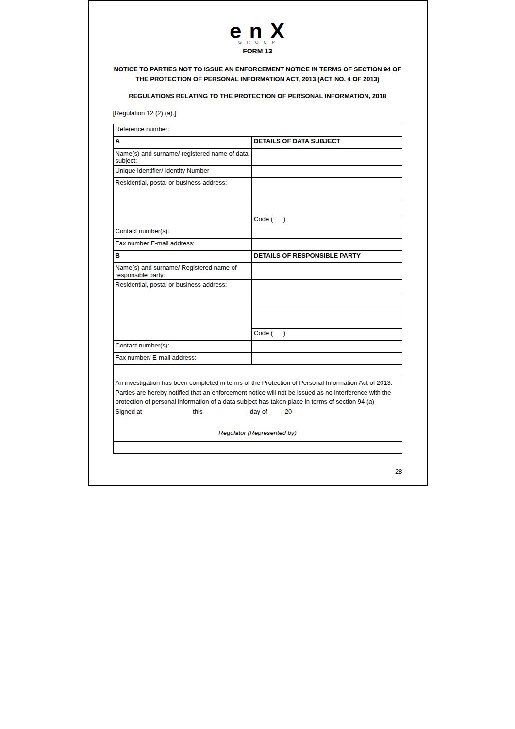e n X
G R O U P
FORM 13
NOTICE TO PARTIES NOT TO ISSUE AN ENFORCEMENT NOTICE IN TERMS OF SECTION 94 OF THE PROTECTION OF PERSONAL INFORMATION ACT, 2013 (ACT NO. 4 OF 2013)
REGULATIONS RELATING TO THE PROTECTION OF PERSONAL INFORMATION, 2018
[Regulation 12 (2) (a).]
| Reference number: |
| A | DETAILS OF DATA SUBJECT |
| Name(s) and surname/ registered name of data subject: | |
| Unique Identifier/ Identity Number | |
| Residential, postal or business address: | |
| Code ( ) |
| Contact number(s): | |
| Fax number E-mail address: | |
| B | DETAILS OF RESPONSIBLE PARTY |
| Name(s) and surname/ Registered name of responsible party: | |
| Residential, postal or business address: | |
| Code ( ) |
| Contact number(s): | |
| Fax number/ E-mail address: | |
| An investigation has been completed in terms of the Protection of Personal Information Act of 2013. Parties are hereby notified that an enforcement notice will not be issued as no interference with the protection of personal information of a data subject has taken place in terms of section 94 ( a ) Signed at______________ this_____________ day of ____ 20___ Regulator ( Represented by ) |
28